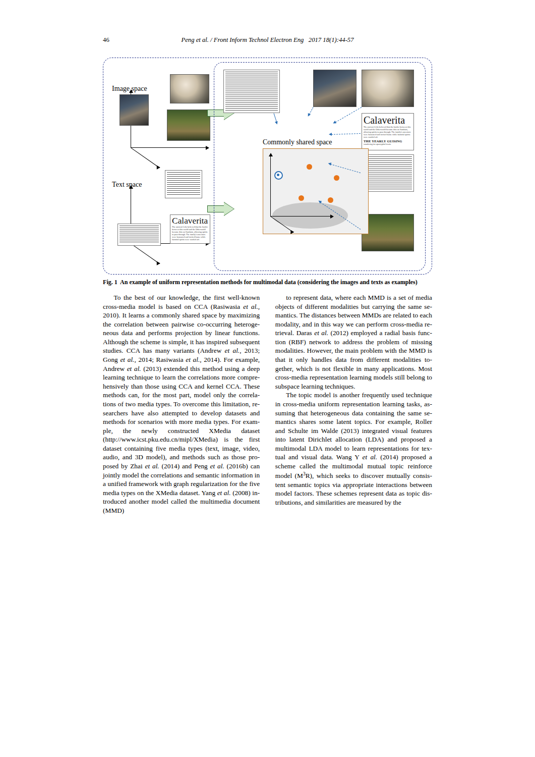46 Peng et al. / Front Inform Technol Electron Eng 2017 18(1):44-57
Image space
Text space
Calaverita
The ancient Celts believed that the border between this world and the Otherworld became thin on Samhain, allowing spirits to pass through. The family's ancestors were honoured and invited home while harmful spirits were warded off.
THE YEARLY GUISING
wandering for apocryphal treats
Calaverita
The ancient Celts believed that the border between this world and the Otherworld became thin on Samhain, allowing spirits to pass through. The family's ancestors were honoured and invited home while harmful spirits were warded off.
THE YEARLY GUISING
wandering for apocryphal treats
Commonly shared space
Fig. 1 An example of uniform representation methods for multimodal data (considering the images and texts as examples)
To the best of our knowledge, the first well-known cross-media model is based on CCA (Rasiwasia et al., 2010). It learns a commonly shared space by maximizing the correlation between pairwise co-occurring heterogeneous data and performs projection by linear functions. Although the scheme is simple, it has inspired subsequent studies. CCA has many variants (Andrew et al., 2013; Gong et al., 2014; Rasiwasia et al., 2014). For example, Andrew et al. (2013) extended this method using a deep learning technique to learn the correlations more comprehensively than those using CCA and kernel CCA. These methods can, for the most part, model only the correlations of two media types. To overcome this limitation, researchers have also attempted to develop datasets and methods for scenarios with more media types. For example, the newly constructed XMedia dataset (http://www.icst.pku.edu.cn/mipl/XMedia) is the first dataset containing five media types (text, image, video, audio, and 3D model), and methods such as those proposed by Zhai et al. (2014) and Peng et al. (2016b) can jointly model the correlations and semantic information in a unified framework with graph regularization for the five media types on the XMedia dataset. Yang et al. (2008) introduced another model called the multimedia document (MMD)
to represent data, where each MMD is a set of media objects of different modalities but carrying the same semantics. The distances between MMDs are related to each modality, and in this way we can perform cross-media retrieval. Daras et al. (2012) employed a radial basis function (RBF) network to address the problem of missing modalities. However, the main problem with the MMD is that it only handles data from different modalities together, which is not flexible in many applications. Most cross-media representation learning models still belong to subspace learning techniques.
The topic model is another frequently used technique in cross-media uniform representation learning tasks, assuming that heterogeneous data containing the same semantics shares some latent topics. For example, Roller and Schulte im Walde (2013) integrated visual features into latent Dirichlet allocation (LDA) and proposed a multimodal LDA model to learn representations for textual and visual data. Wang Y et al. (2014) proposed a scheme called the multimodal mutual topic reinforce model (M3R), which seeks to discover mutually consistent semantic topics via appropriate interactions between model factors. These schemes represent data as topic distributions, and similarities are measured by the